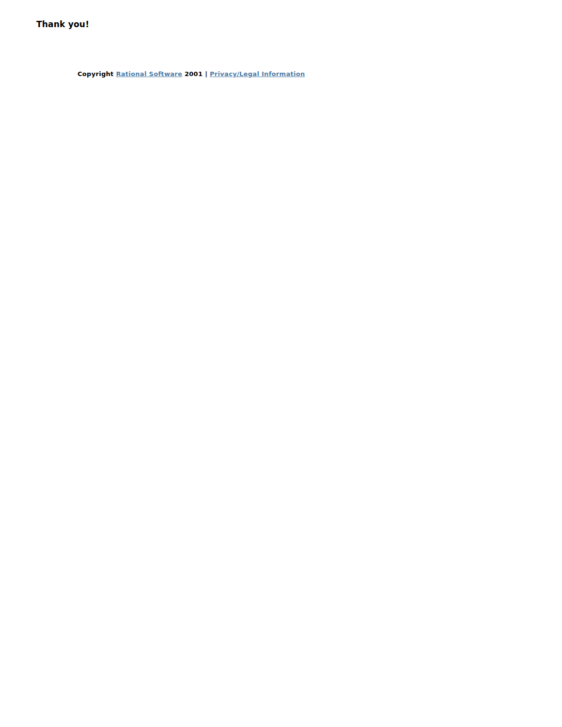Thank you!
Copyright Rational Software 2001 | Privacy/Legal Information